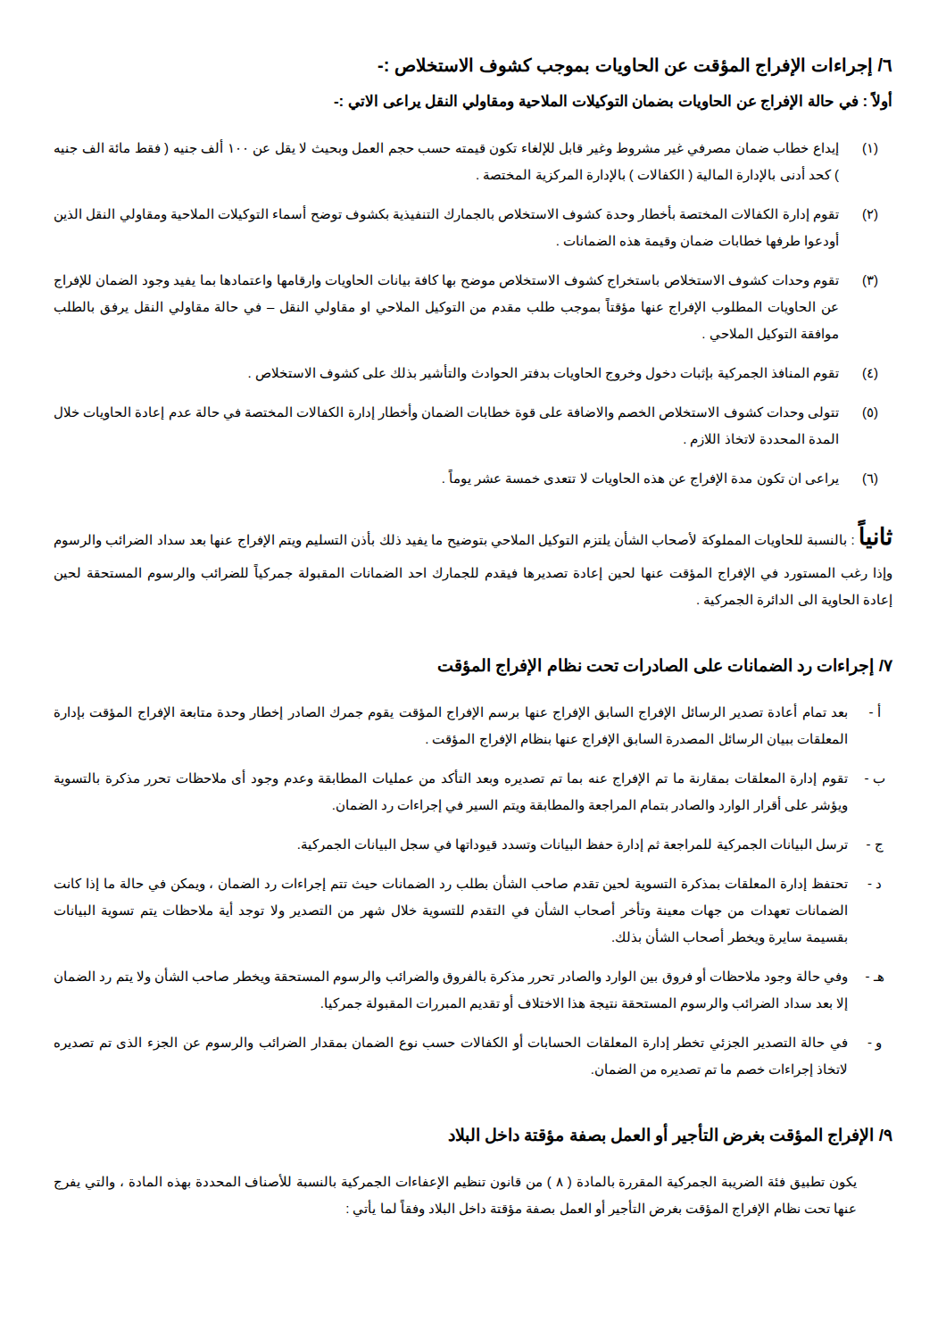٦/ إجراءات الإفراج المؤقت عن الحاويات بموجب كشوف الاستخلاص :-
أولاً : في حالة الإفراج عن الحاويات بضمان التوكيلات الملاحية ومقاولي النقل يراعى الاتي :-
(١) إيداع خطاب ضمان مصرفي غير مشروط وغير قابل للإلغاء تكون قيمته حسب حجم العمل وبحيث لا يقل عن ١٠٠ ألف جنيه ( فقط مائة الف جنيه ) كحد أدنى بالإدارة المالية ( الكفالات ) بالإدارة المركزية المختصة .
(٢) تقوم إدارة الكفالات المختصة بأخطار وحدة كشوف الاستخلاص بالجمارك التنفيذية بكشوف توضح أسماء التوكيلات الملاحية ومقاولي النقل الذين أودعوا طرفها خطابات ضمان وقيمة هذه الضمانات .
(٣) تقوم وحدات كشوف الاستخلاص باستخراج كشوف الاستخلاص موضح بها كافة بيانات الحاويات وارقامها واعتمادها بما يفيد وجود الضمان للإفراج عن الحاويات المطلوب الإفراج عنها مؤقتاً بموجب طلب مقدم من التوكيل الملاحي او مقاولي النقل – في حالة مقاولي النقل يرفق بالطلب موافقة التوكيل الملاحي .
(٤) تقوم المنافذ الجمركية بإثبات دخول وخروج الحاويات بدفتر الحوادث والتأشير بذلك على كشوف الاستخلاص .
(٥) تتولى وحدات كشوف الاستخلاص الخصم والاضافة على قوة خطابات الضمان وأخطار إدارة الكفالات المختصة في حالة عدم إعادة الحاويات خلال المدة المحددة لاتخاذ اللازم .
(٦) يراعى ان تكون مدة الإفراج عن هذه الحاويات لا تتعدى خمسة عشر يوماً .
ثانياً : بالنسبة للحاويات المملوكة لأصحاب الشأن يلتزم التوكيل الملاحي بتوضيح ما يفيد ذلك بأذن التسليم ويتم الإفراج عنها بعد سداد الضرائب والرسوم وإذا رغب المستورد في الإفراج المؤقت عنها لحين إعادة تصديرها فيقدم للجمارك احد الضمانات المقبولة جمركياً للضرائب والرسوم المستحقة لحين إعادة الحاوية الى الدائرة الجمركية .
٧/ إجراءات رد الضمانات على الصادرات تحت نظام الإفراج المؤقت
أ -بعد تمام أعادة تصدير الرسائل الإفراج السابق الإفراج عنها برسم الإفراج المؤقت يقوم جمرك الصادر إخطار وحدة متابعة الإفراج المؤقت بإدارة المعلقات ببيان الرسائل المصدرة السابق الإفراج عنها بنظام الإفراج المؤقت .
ب -تقوم إدارة المعلقات بمقارنة ما تم الإفراج عنه بما تم تصديره وبعد التأكد من عمليات المطابقة وعدم وجود أى ملاحظات تحرر مذكرة بالتسوية ويؤشر على أقرار الوارد والصادر بتمام المراجعة والمطابقة ويتم السير في إجراءات رد الضمان.
ج -ترسل البيانات الجمركية للمراجعة ثم إدارة حفظ البيانات وتسدد قيوداتها في سجل البيانات الجمركية.
د -تحتفظ إدارة المعلقات بمذكرة التسوية لحين تقدم صاحب الشأن بطلب رد الضمانات حيث تتم إجراءات رد الضمان ، ويمكن في حالة ما إذا كانت الضمانات تعهدات من جهات معينة وتأخر أصحاب الشأن في التقدم للتسوية خلال شهر من التصدير ولا توجد أية ملاحظات يتم تسوية البيانات بقسيمة سايرة ويخطر أصحاب الشأن بذلك.
هـ -وفي حالة وجود ملاحظات أو فروق بين الوارد والصادر تحرر مذكرة بالفروق والضرائب والرسوم المستحقة ويخطر صاحب الشأن ولا يتم رد الضمان إلا بعد سداد الضرائب والرسوم المستحقة نتيجة هذا الاختلاف أو تقديم المبررات المقبولة جمركيا.
و -في حالة التصدير الجزئي تخطر إدارة المعلقات الحسابات أو الكفالات حسب نوع الضمان بمقدار الضرائب والرسوم عن الجزء الذى تم تصديره لاتخاذ إجراءات خصم ما تم تصديره من الضمان.
٩/ الإفراج المؤقت بغرض التأجير أو العمل بصفة مؤقتة داخل البلاد
يكون تطبيق فئة الضريبة الجمركية المقررة بالمادة ( ٨ ) من قانون تنظيم الإعفاءات الجمركية بالنسبة للأصناف المحددة بهذه المادة ، والتي يفرج عنها تحت نظام الإفراج المؤقت بغرض التأجير أو العمل بصفة مؤقتة داخل البلاد وفقاً لما يأتي :